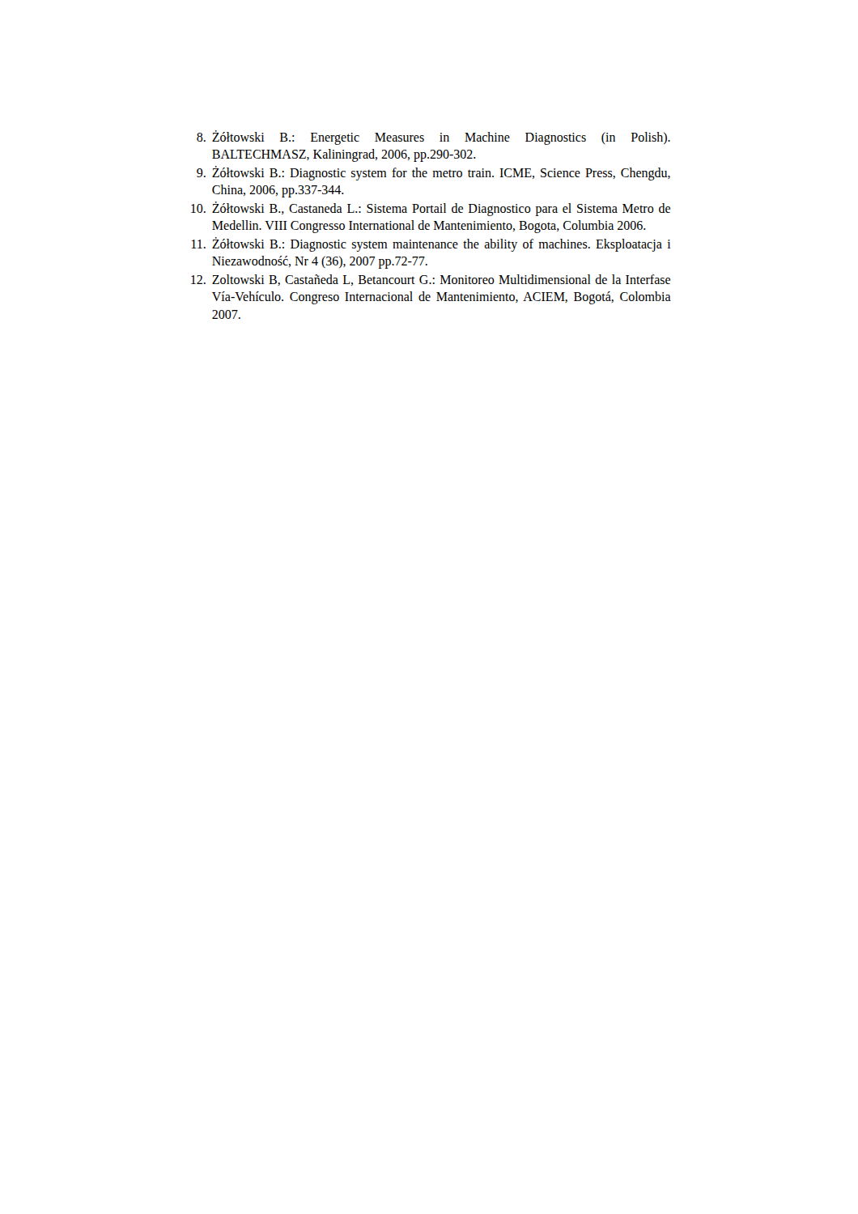8. Żółtowski B.: Energetic Measures in Machine Diagnostics (in Polish). BALTECHMASZ, Kaliningrad, 2006, pp.290-302.
9. Żółtowski B.: Diagnostic system for the metro train. ICME, Science Press, Chengdu, China, 2006, pp.337-344.
10. Żółtowski B., Castaneda L.: Sistema Portail de Diagnostico para el Sistema Metro de Medellin. VIII Congresso International de Mantenimiento, Bogota, Columbia 2006.
11. Żółtowski B.: Diagnostic system maintenance the ability of machines. Eksploatacja i Niezawodność, Nr 4 (36), 2007 pp.72-77.
12. Zoltowski B, Castañeda L, Betancourt G.: Monitoreo Multidimensional de la Interfase Vía-Vehículo. Congreso Internacional de Mantenimiento, ACIEM, Bogotá, Colombia 2007.